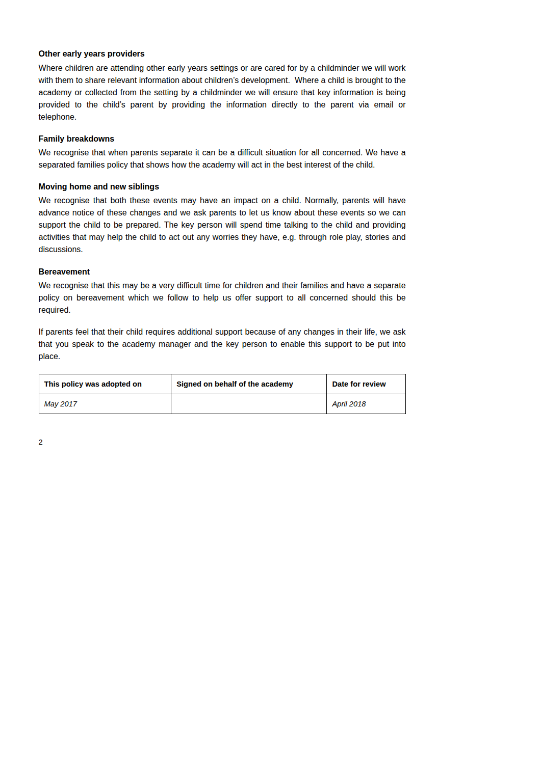Other early years providers
Where children are attending other early years settings or are cared for by a childminder we will work with them to share relevant information about children’s development. Where a child is brought to the academy or collected from the setting by a childminder we will ensure that key information is being provided to the child’s parent by providing the information directly to the parent via email or telephone.
Family breakdowns
We recognise that when parents separate it can be a difficult situation for all concerned. We have a separated families policy that shows how the academy will act in the best interest of the child.
Moving home and new siblings
We recognise that both these events may have an impact on a child. Normally, parents will have advance notice of these changes and we ask parents to let us know about these events so we can support the child to be prepared. The key person will spend time talking to the child and providing activities that may help the child to act out any worries they have, e.g. through role play, stories and discussions.
Bereavement
We recognise that this may be a very difficult time for children and their families and have a separate policy on bereavement which we follow to help us offer support to all concerned should this be required.
If parents feel that their child requires additional support because of any changes in their life, we ask that you speak to the academy manager and the key person to enable this support to be put into place.
| This policy was adopted on | Signed on behalf of the academy | Date for review |
| --- | --- | --- |
| May 2017 | | April 2018 |
2